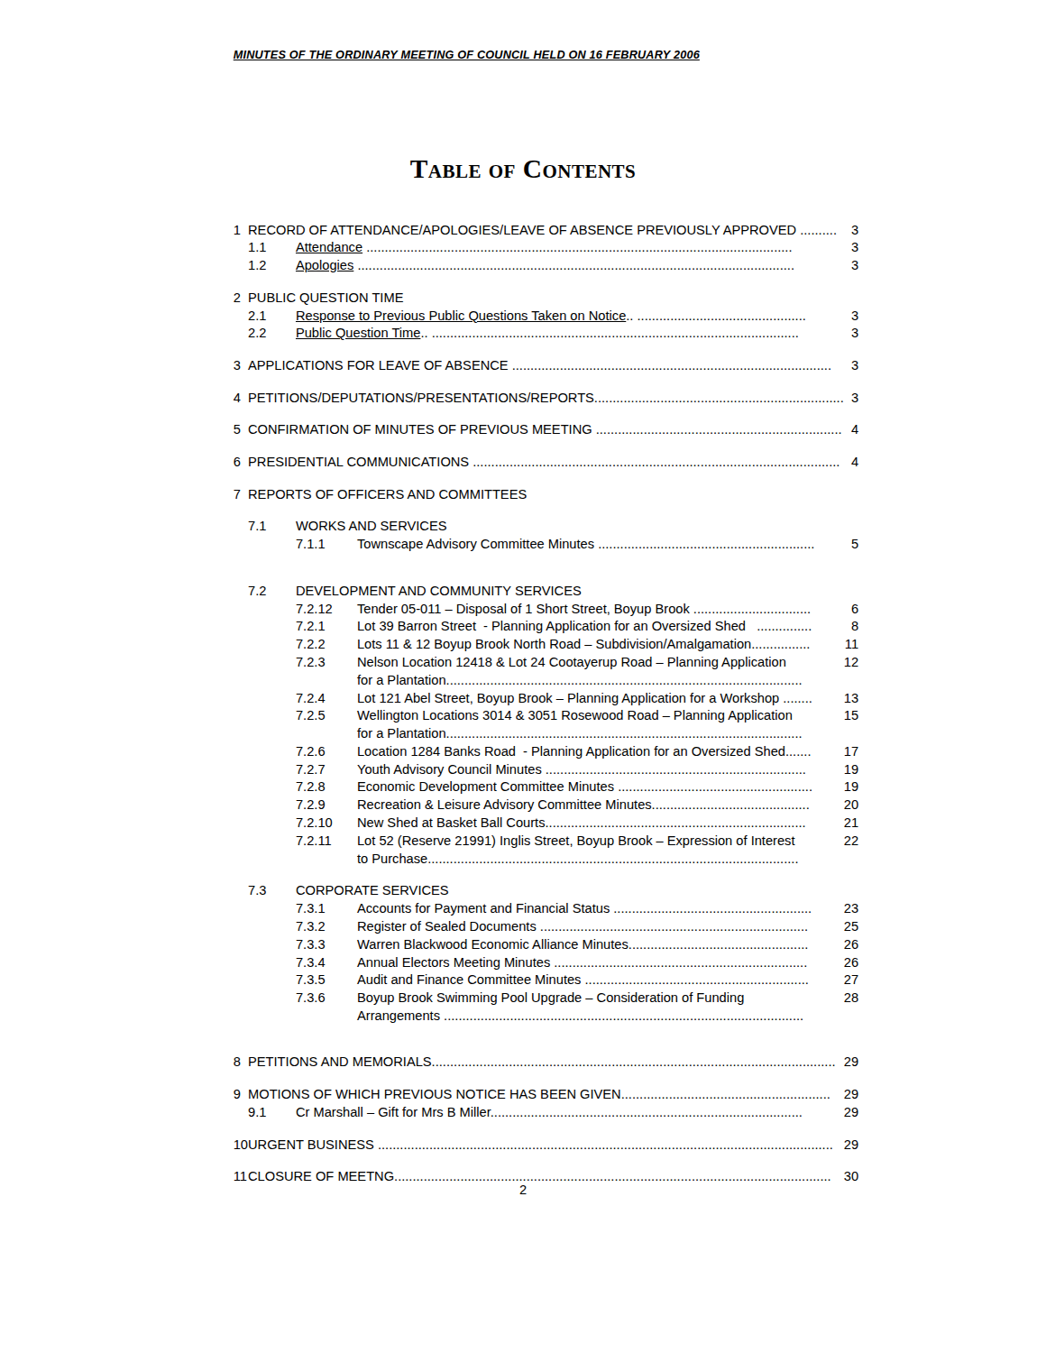MINUTES OF THE ORDINARY MEETING OF COUNCIL HELD ON 16 FEBRUARY 2006
Table of Contents
| 1 | RECORD OF ATTENDANCE/APOLOGIES/LEAVE OF ABSENCE PREVIOUSLY APPROVED .......... | 3 |
| | 1.1 | Attendance .................................................................................................................... | 3 |
| | 1.2 | Apologies ....................................................................................................................... | 3 |
| 2 | PUBLIC QUESTION TIME | |
| | 2.1 | Response to Previous Public Questions Taken on Notice .. .............................................. | 3 |
| | 2.2 | Public Question Time .. .................................................................................................... | 3 |
| 3 | APPLICATIONS FOR LEAVE OF ABSENCE ....................................................................................... | 3 |
| 4 | PETITIONS/DEPUTATIONS/PRESENTATIONS/REPORTS.................................................................... | 3 |
| 5 | CONFIRMATION OF MINUTES OF PREVIOUS MEETING ................................................................... | 4 |
| 6 | PRESIDENTIAL COMMUNICATIONS .................................................................................................... | 4 |
| 7 | REPORTS OF OFFICERS AND COMMITTEES | |
| | 7.1 | WORKS AND SERVICES | |
| | | 7.1.1 | Townscape Advisory Committee Minutes ........................................................... | 5 |
| | 7.2 | DEVELOPMENT AND COMMUNITY SERVICES | |
| | | 7.2.12 | Tender 05-011 – Disposal of 1 Short Street, Boyup Brook ................................ | 6 |
| | | 7.2.1 | Lot 39 Barron Street - Planning Application for an Oversized Shed ............... | 8 |
| | | 7.2.2 | Lots 11 & 12 Boyup Brook North Road – Subdivision/Amalgamation................ | 11 |
| | | 7.2.3 | Nelson Location 12418 & Lot 24 Cootayerup Road – Planning Application for a Plantation................................................................................................. | 12 |
| | | 7.2.4 | Lot 121 Abel Street, Boyup Brook – Planning Application for a Workshop ........ | 13 |
| | | 7.2.5 | Wellington Locations 3014 & 3051 Rosewood Road – Planning Application for a Plantation................................................................................................. | 15 |
| | | 7.2.6 | Location 1284 Banks Road - Planning Application for an Oversized Shed....... | 17 |
| | | 7.2.7 | Youth Advisory Council Minutes ....................................................................... | 19 |
| | | 7.2.8 | Economic Development Committee Minutes ..................................................... | 19 |
| | | 7.2.9 | Recreation & Leisure Advisory Committee Minutes........................................... | 20 |
| | | 7.2.10 | New Shed at Basket Ball Courts....................................................................... | 21 |
| | | 7.2.11 | Lot 52 (Reserve 21991) Inglis Street, Boyup Brook – Expression of Interest to Purchase..................................................................................................... | 22 |
| | 7.3 | CORPORATE SERVICES | |
| | | 7.3.1 | Accounts for Payment and Financial Status ...................................................... | 23 |
| | | 7.3.2 | Register of Sealed Documents ......................................................................... | 25 |
| | | 7.3.3 | Warren Blackwood Economic Alliance Minutes................................................. | 26 |
| | | 7.3.4 | Annual Electors Meeting Minutes ..................................................................... | 26 |
| | | 7.3.5 | Audit and Finance Committee Minutes ............................................................. | 27 |
| | | 7.3.6 | Boyup Brook Swimming Pool Upgrade – Consideration of Funding Arrangements .................................................................................................. | 28 |
| 8 | PETITIONS AND MEMORIALS.............................................................................................................. | 29 |
| 9 | MOTIONS OF WHICH PREVIOUS NOTICE HAS BEEN GIVEN......................................................... | 29 |
| | 9.1 | Cr Marshall – Gift for Mrs B Miller..................................................................................... | 29 |
| 10 | URGENT BUSINESS ............................................................................................................................ | 29 |
| 11 | CLOSURE OF MEETNG....................................................................................................................... | 30 |
2